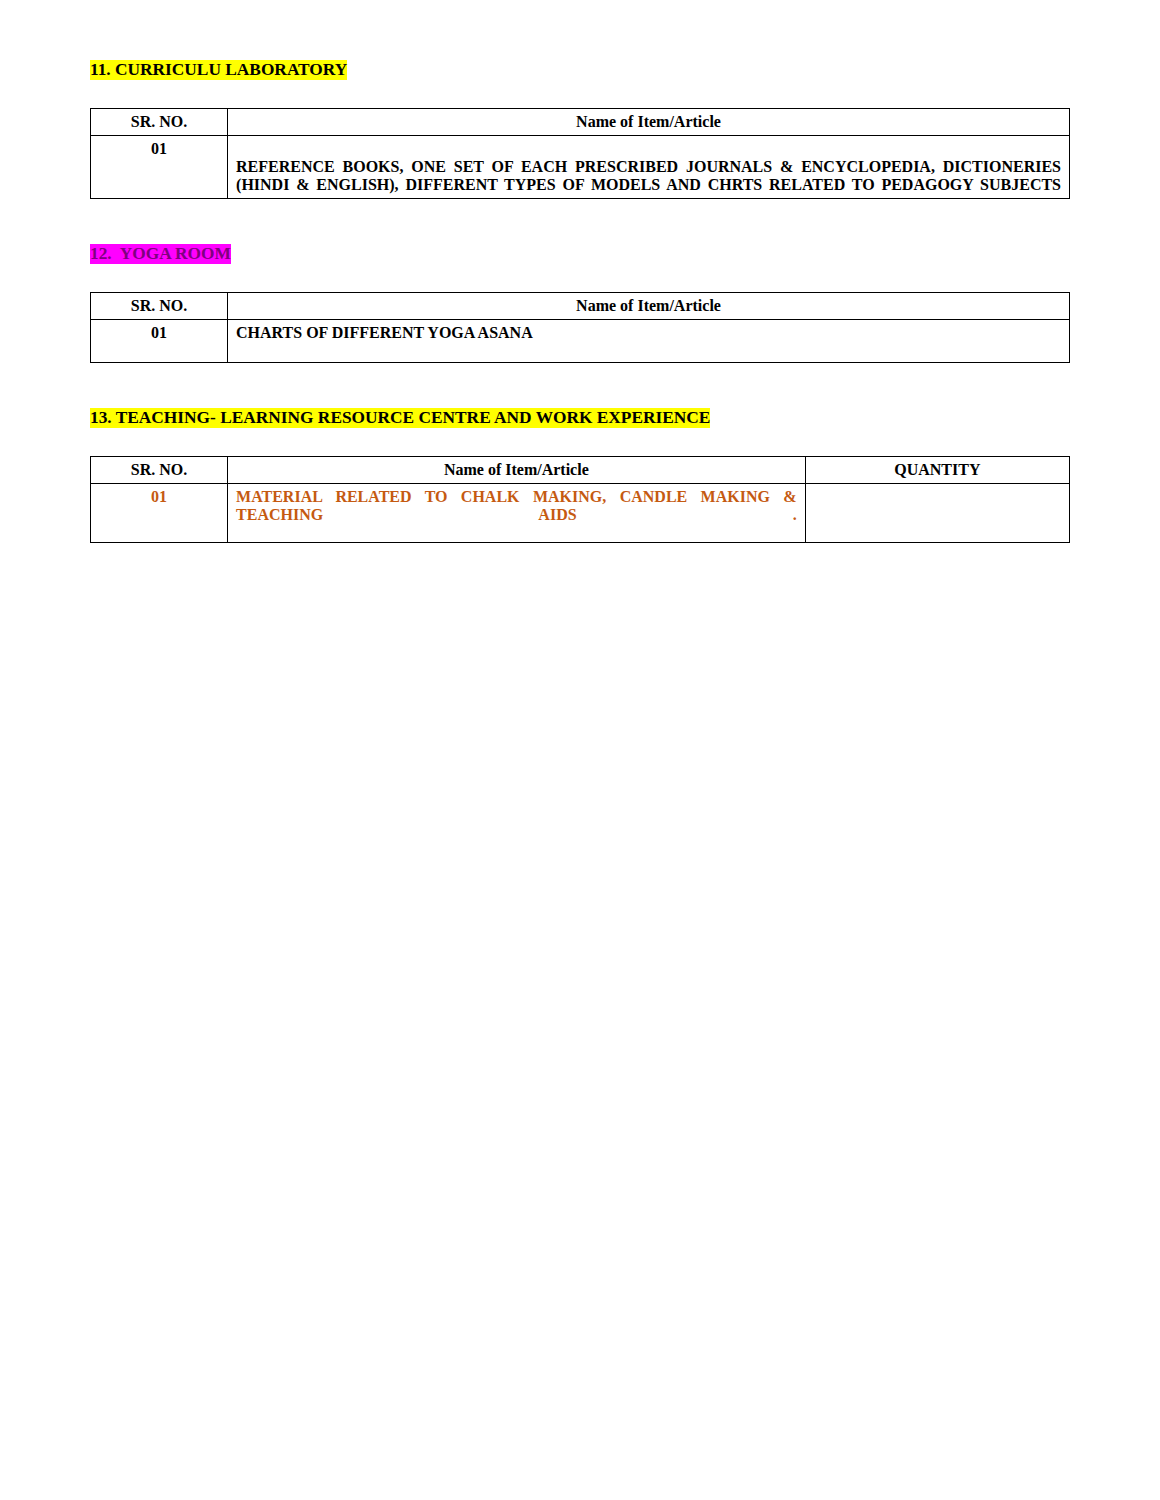11. CURRICULU LABORATORY
| SR. NO. | Name of Item/Article |
| --- | --- |
| 01 | REFERENCE BOOKS, ONE SET OF EACH PRESCRIBED JOURNALS & ENCYCLOPEDIA, DICTIONERIES (HINDI & ENGLISH), DIFFERENT TYPES OF MODELS AND CHRTS RELATED TO PEDAGOGY SUBJECTS |
12. YOGA ROOM
| SR. NO. | Name of Item/Article |
| --- | --- |
| 01 | CHARTS OF DIFFERENT YOGA ASANA |
13. TEACHING- LEARNING RESOURCE CENTRE AND WORK EXPERIENCE
| SR. NO. | Name of Item/Article | QUANTITY |
| --- | --- | --- |
| 01 | MATERIAL RELATED TO CHALK MAKING, CANDLE MAKING & TEACHING AIDS . | |